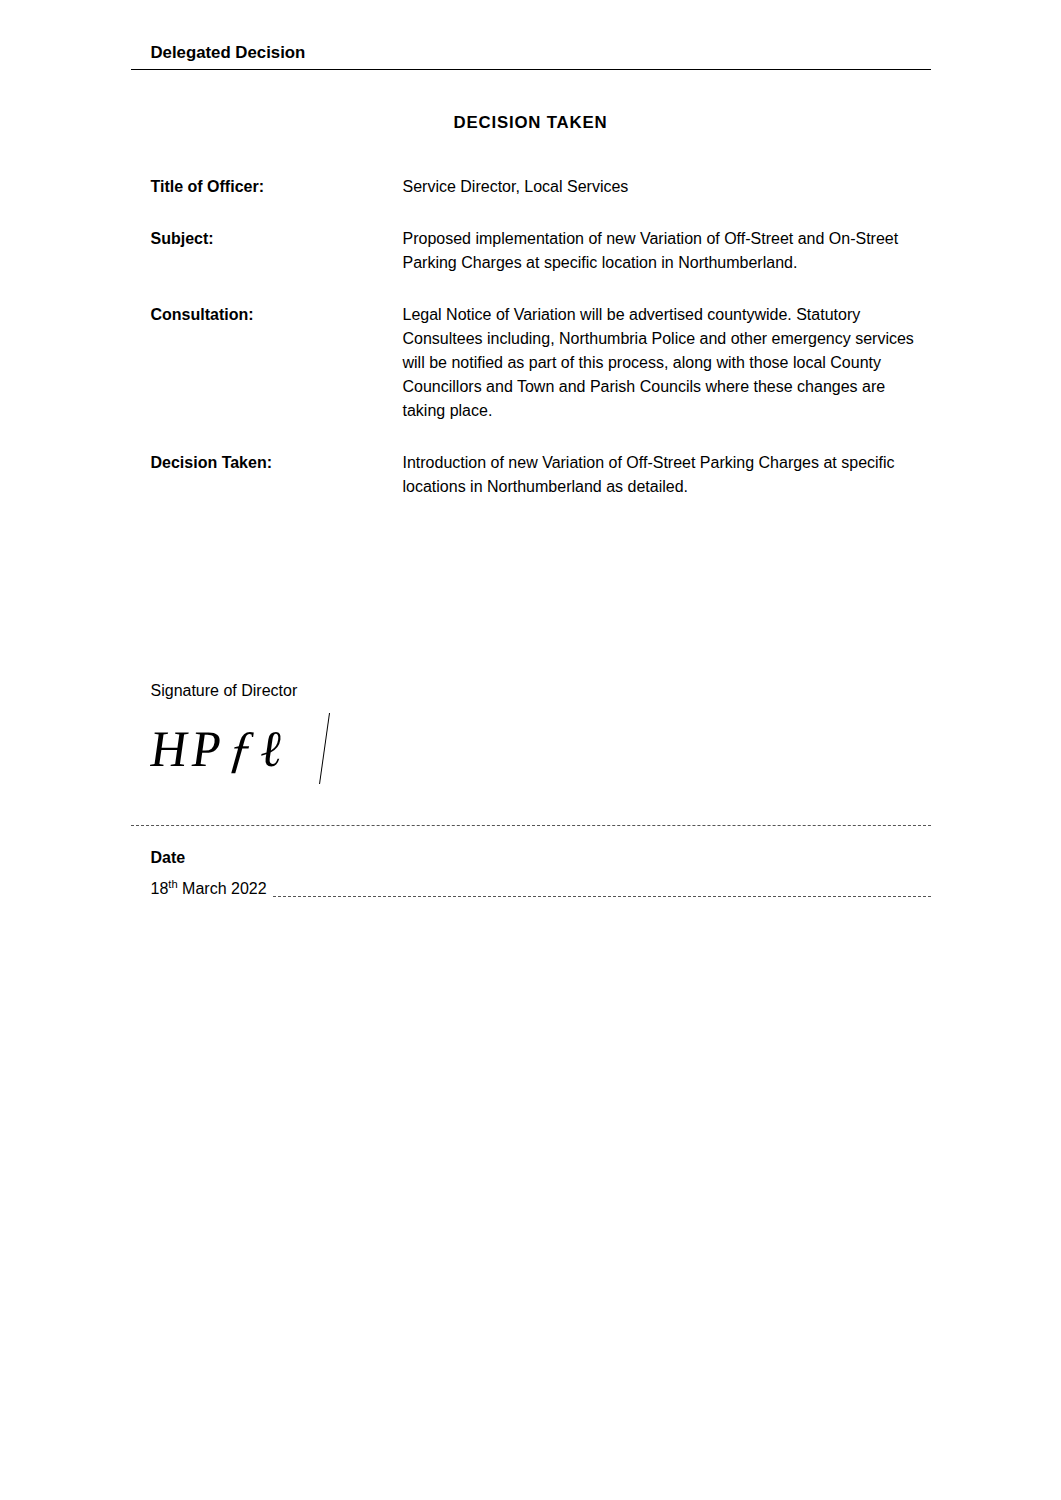Delegated Decision
DECISION TAKEN
Title of Officer:
Service Director, Local Services
Subject:
Proposed implementation of new Variation of Off-Street and On-Street Parking Charges at specific location in Northumberland.
Consultation:
Legal Notice of Variation will be advertised countywide. Statutory Consultees including, Northumbria Police and other emergency services will be notified as part of this process, along with those local County Councillors and Town and Parish Councils where these changes are taking place.
Decision Taken:
Introduction of new Variation of Off-Street Parking Charges at specific locations in Northumberland as detailed.
Signature of Director
H P  ƒ ℓ
Date
18th March 2022